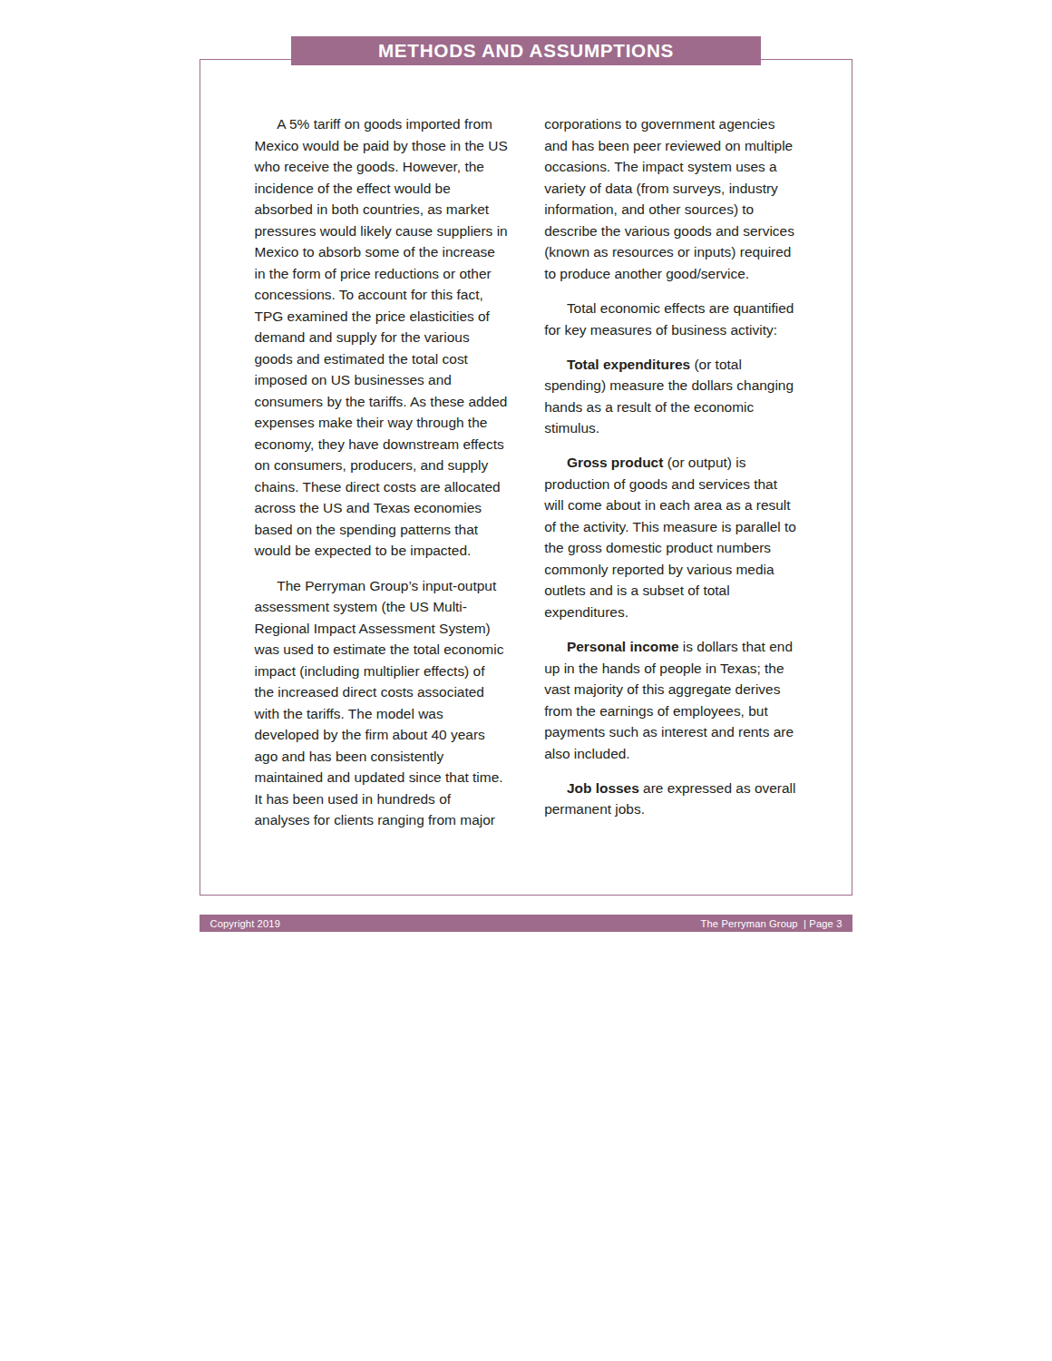METHODS AND ASSUMPTIONS
A 5% tariff on goods imported from Mexico would be paid by those in the US who receive the goods. However, the incidence of the effect would be absorbed in both countries, as market pressures would likely cause suppliers in Mexico to absorb some of the increase in the form of price reductions or other concessions. To account for this fact, TPG examined the price elasticities of demand and supply for the various goods and estimated the total cost imposed on US businesses and consumers by the tariffs. As these added expenses make their way through the economy, they have downstream effects on consumers, producers, and supply chains. These direct costs are allocated across the US and Texas economies based on the spending patterns that would be expected to be impacted.
The Perryman Group’s input-output assessment system (the US Multi-Regional Impact Assessment System) was used to estimate the total economic impact (including multiplier effects) of the increased direct costs associated with the tariffs. The model was developed by the firm about 40 years ago and has been consistently maintained and updated since that time. It has been used in hundreds of analyses for clients ranging from major corporations to government agencies and has been peer reviewed on multiple occasions. The impact system uses a variety of data (from surveys, industry information, and other sources) to describe the various goods and services (known as resources or inputs) required to produce another good/service.
Total economic effects are quantified for key measures of business activity:
Total expenditures (or total spending) measure the dollars changing hands as a result of the economic stimulus.
Gross product (or output) is production of goods and services that will come about in each area as a result of the activity. This measure is parallel to the gross domestic product numbers commonly reported by various media outlets and is a subset of total expenditures.
Personal income is dollars that end up in the hands of people in Texas; the vast majority of this aggregate derives from the earnings of employees, but payments such as interest and rents are also included.
Job losses are expressed as overall permanent jobs.
Copyright 2019
The Perryman Group | Page 3